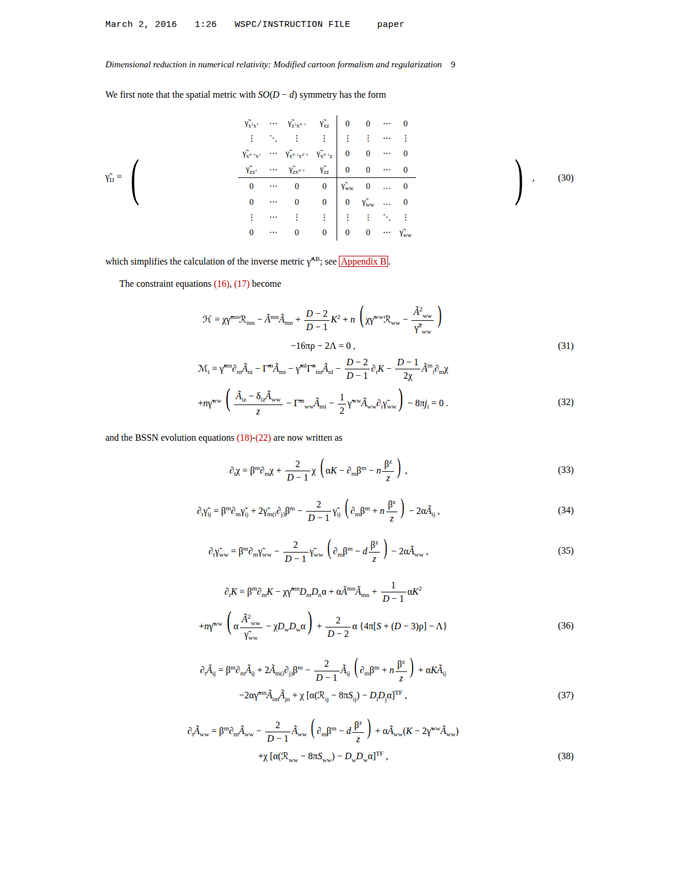March 2, 20161:26 WSPC/INSTRUCTION FILE paper
Dimensional reduction in numerical relativity: Modified cartoon formalism and regularization9
We first note that the spatial metric with SO(D − d) symmetry has the form
γ̃IJ = (
| γ̃ x 1 x 1 | ⋯ | γ̃ x 1 x d−1 | γ̃ xz | 0 | 0 | ⋯ | 0 |
| ⋮ | ⋱ | ⋮ | ⋮ | ⋮ | ⋮ | ⋯ | ⋮ |
| γ̃ x d−1 x 1 | ⋯ | γ̃ x d−1 x d−1 | γ̃ x d−1 z | 0 | 0 | ⋯ | 0 |
| γ̃ zx 1 | ⋯ | γ̃ zx d−1 | γ̃ zz | 0 | 0 | ⋯ | 0 |
| 0 | ⋯ | 0 | 0 | γ̃ ww | 0 | … | 0 |
| 0 | ⋯ | 0 | 0 | 0 | γ̃ ww | … | 0 |
| ⋮ | ⋯ | ⋮ | ⋮ | ⋮ | ⋮ | ⋱ | ⋮ |
| 0 | ⋯ | 0 | 0 | 0 | 0 | ⋯ | γ̃ ww |
) , (30)
which simplifies the calculation of the inverse metric γ̃AB; see Appendix B.
The constraint equations (16), (17) become
ℋ = χγ̃mnℛmn − ÃmnÃmn + D − 2 D − 1 K2 + n (χγ̃wwℛww − Ã2ww γ̃2ww)
−16πρ − 2Λ = 0 ,
(31)
ℳi = γ̃mn∂mÃni − Γ̃mÃmi − γ̃mlΓ̃nimÃnl − D − 2 D − 1∂iK − D − 12χ Ãmi∂mχ
+nγ̃ww (Ãiz − δizÃww z − Γ̃mwwÃmi − 12γ̃wwÃww∂iγ̃ww) − 8πji = 0 .
(32)
and the BSSN evolution equations (18)-(22) are now written as
∂tχ = βm∂mχ + 2 D − 1χ (αK − ∂mβm − nβz z) ,
(33)
∂tγ̃ij = βm∂mγ̃ij + 2γ̃m(i∂j)βm − 2 D − 1γ̃ij (∂mβm + nβz z) − 2αÃij ,
(34)
∂tγ̃ww = βm∂mγ̃ww − 2 D − 1γ̃ww (∂mβm − dβz z) − 2αÃww ,
(35)
∂tK = βm∂mK − χγ̃mnDmDnα + αÃmnÃmn + 1 D − 1αK2
+nγ̃ww (αÃ2ww γ̃ww − χDwDwα) + 2 D − 2α {4π[S + (D − 3)ρ] − Λ}
(36)
∂tÃij = βm∂mÃij + 2Ãm(i∂j)βm − 2 D − 1 Ãij (∂mβm + nβz z) + αKÃij
−2αγ̃mnÃimÃjn + χ [α(ℛij − 8πSij) − DiDjα]TF ,
(37)
∂tÃww = βm∂mÃww − 2 D − 1 Ãww (∂mβm − dβz z) + αÃww(K − 2γ̃wwÃww)
+χ [α(ℛww − 8πSww) − DwDwα]TF ,
(38)